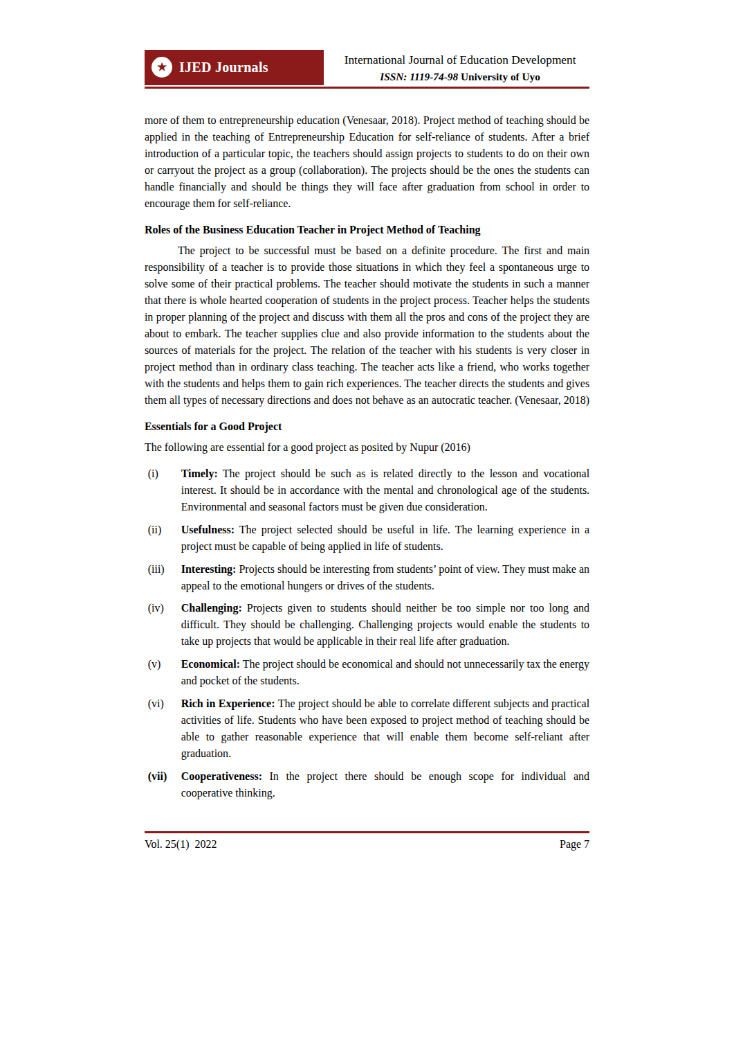★ IJED Journals
International Journal of Education Development
ISSN: 1119-74-98 University of Uyo
more of them to entrepreneurship education (Venesaar, 2018). Project method of teaching should be applied in the teaching of Entrepreneurship Education for self-reliance of students. After a brief introduction of a particular topic, the teachers should assign projects to students to do on their own or carryout the project as a group (collaboration). The projects should be the ones the students can handle financially and should be things they will face after graduation from school in order to encourage them for self-reliance.
Roles of the Business Education Teacher in Project Method of Teaching
The project to be successful must be based on a definite procedure. The first and main responsibility of a teacher is to provide those situations in which they feel a spontaneous urge to solve some of their practical problems. The teacher should motivate the students in such a manner that there is whole hearted cooperation of students in the project process. Teacher helps the students in proper planning of the project and discuss with them all the pros and cons of the project they are about to embark. The teacher supplies clue and also provide information to the students about the sources of materials for the project. The relation of the teacher with his students is very closer in project method than in ordinary class teaching. The teacher acts like a friend, who works together with the students and helps them to gain rich experiences. The teacher directs the students and gives them all types of necessary directions and does not behave as an autocratic teacher. (Venesaar, 2018)
Essentials for a Good Project
The following are essential for a good project as posited by Nupur (2016)
(i) Timely: The project should be such as is related directly to the lesson and vocational interest. It should be in accordance with the mental and chronological age of the students. Environmental and seasonal factors must be given due consideration.
(ii) Usefulness: The project selected should be useful in life. The learning experience in a project must be capable of being applied in life of students.
(iii) Interesting: Projects should be interesting from students’ point of view. They must make an appeal to the emotional hungers or drives of the students.
(iv) Challenging: Projects given to students should neither be too simple nor too long and difficult. They should be challenging. Challenging projects would enable the students to take up projects that would be applicable in their real life after graduation.
(v) Economical: The project should be economical and should not unnecessarily tax the energy and pocket of the students.
(vi) Rich in Experience: The project should be able to correlate different subjects and practical activities of life. Students who have been exposed to project method of teaching should be able to gather reasonable experience that will enable them become self-reliant after graduation.
(vii) Cooperativeness: In the project there should be enough scope for individual and cooperative thinking.
Vol. 25(1) 2022 Page 7